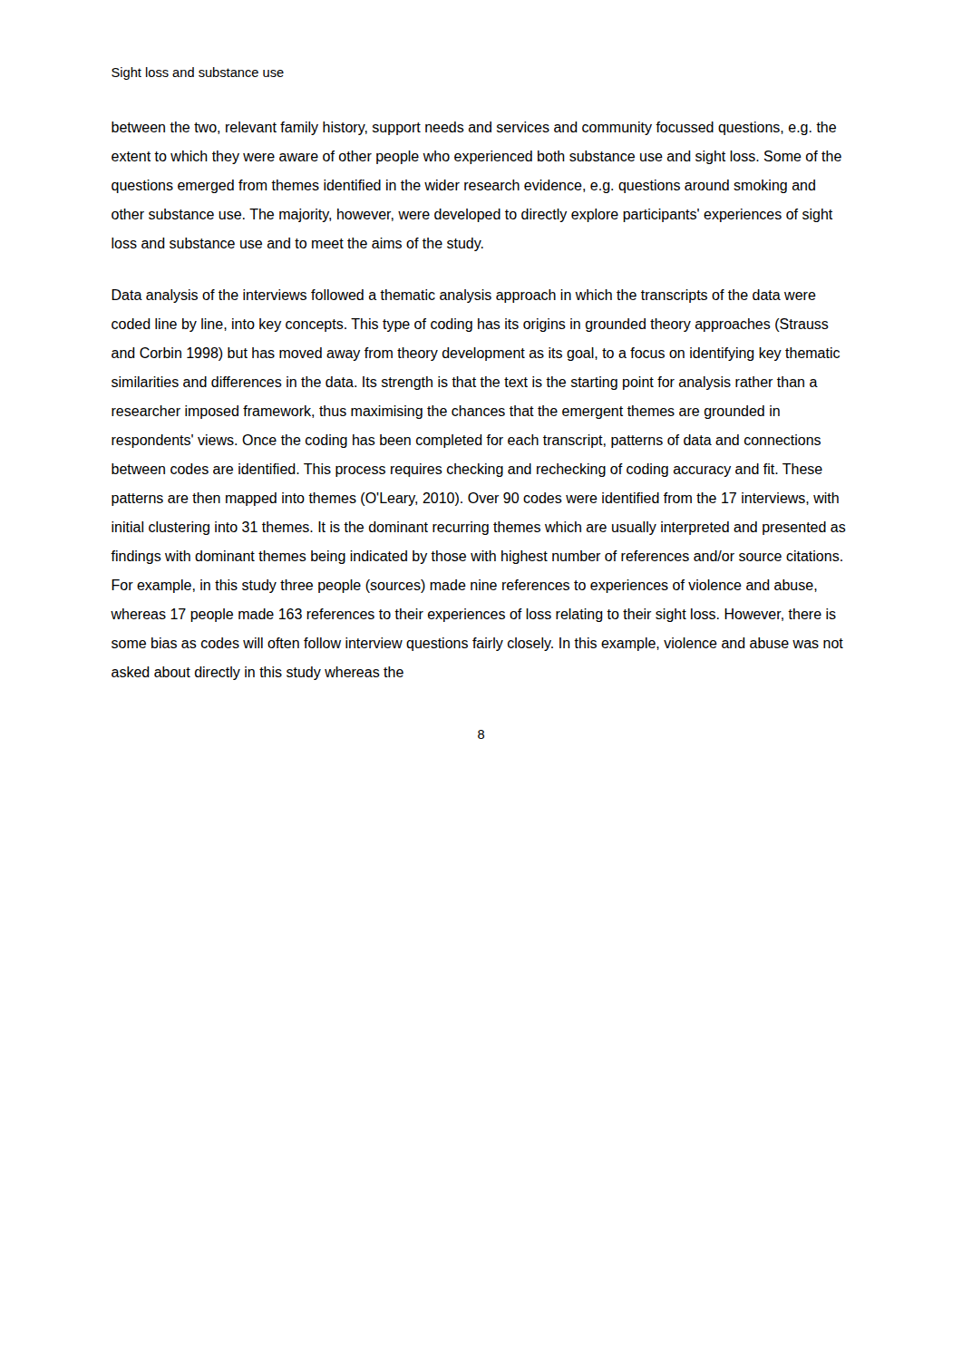Sight loss and substance use
between the two, relevant family history, support needs and services and community focussed questions, e.g. the extent to which they were aware of other people who experienced both substance use and sight loss. Some of the questions emerged from themes identified in the wider research evidence, e.g. questions around smoking and other substance use. The majority, however, were developed to directly explore participants' experiences of sight loss and substance use and to meet the aims of the study.
Data analysis of the interviews followed a thematic analysis approach in which the transcripts of the data were coded line by line, into key concepts. This type of coding has its origins in grounded theory approaches (Strauss and Corbin 1998) but has moved away from theory development as its goal, to a focus on identifying key thematic similarities and differences in the data. Its strength is that the text is the starting point for analysis rather than a researcher imposed framework, thus maximising the chances that the emergent themes are grounded in respondents' views. Once the coding has been completed for each transcript, patterns of data and connections between codes are identified. This process requires checking and rechecking of coding accuracy and fit. These patterns are then mapped into themes (O'Leary, 2010). Over 90 codes were identified from the 17 interviews, with initial clustering into 31 themes. It is the dominant recurring themes which are usually interpreted and presented as findings with dominant themes being indicated by those with highest number of references and/or source citations. For example, in this study three people (sources) made nine references to experiences of violence and abuse, whereas 17 people made 163 references to their experiences of loss relating to their sight loss. However, there is some bias as codes will often follow interview questions fairly closely. In this example, violence and abuse was not asked about directly in this study whereas the
8